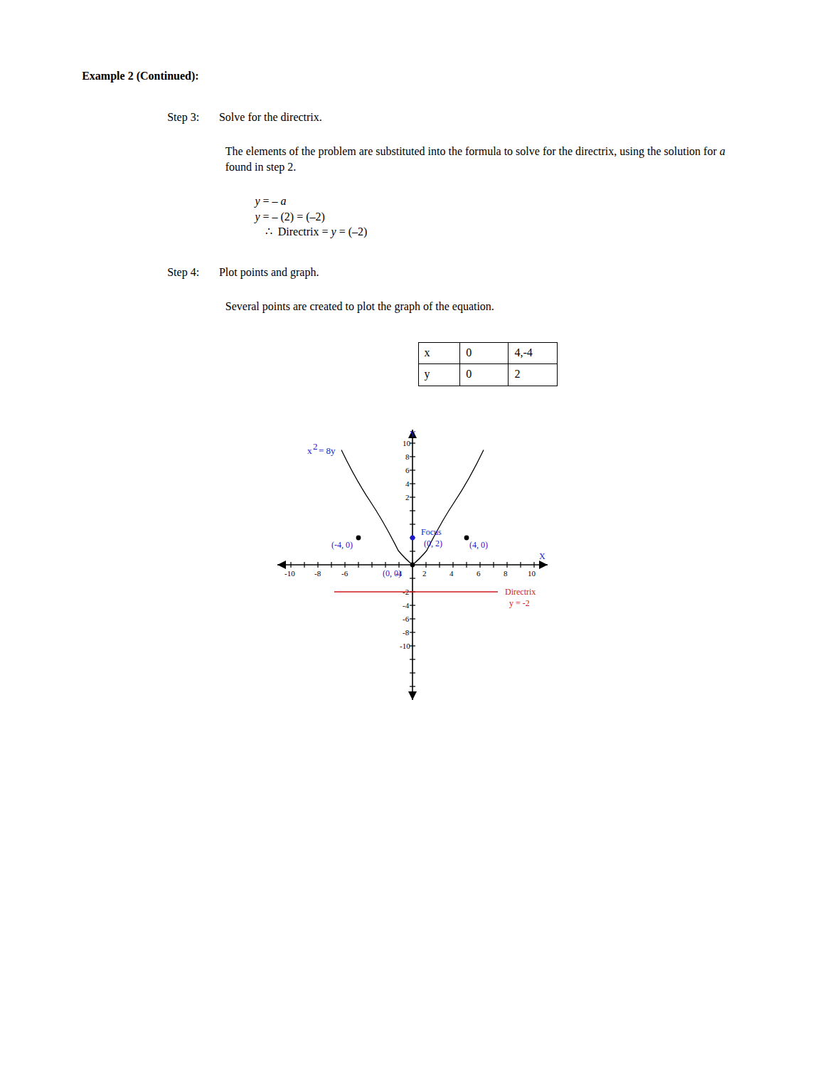Example 2 (Continued):
Step 3: Solve for the directrix.
The elements of the problem are substituted into the formula to solve for the directrix, using the solution for a found in step 2.
y = – a
y = – (2) = (–2)
∴ Directrix = y = (–2)
Step 4: Plot points and graph.
Several points are created to plot the graph of the equation.
| x | 0 | 4,-4 |
| y | 0 | 2 |
2 4 6 8 10 -4 -6 -8 -10 10 8 6 4 2 -2 -4 -6 -8 -10 Y X parabola x^2 = 8y => y = x^2/8 ; scale 19px per unit Focus (0, 2) (4, 0) (-4, 0) (0, 0) Directrix y = -2 x 2 = 8y